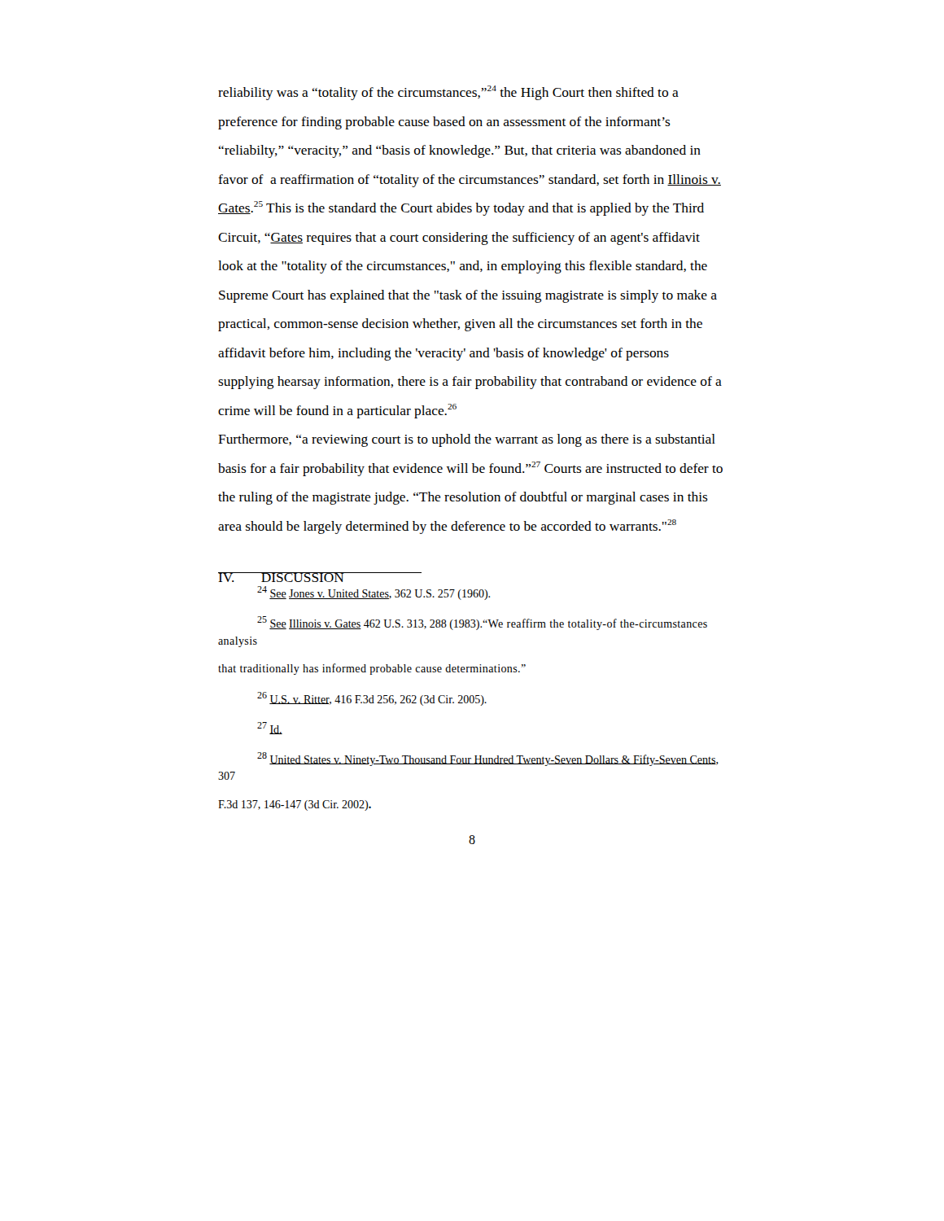reliability was a “totality of the circumstances,”24 the High Court then shifted to a preference for finding probable cause based on an assessment of the informant’s “reliabilty,” “veracity,” and “basis of knowledge.” But, that criteria was abandoned in favor of a reaffirmation of “totality of the circumstances” standard, set forth in Illinois v. Gates.25 This is the standard the Court abides by today and that is applied by the Third Circuit, “Gates requires that a court considering the sufficiency of an agent's affidavit look at the "totality of the circumstances," and, in employing this flexible standard, the Supreme Court has explained that the "task of the issuing magistrate is simply to make a practical, common-sense decision whether, given all the circumstances set forth in the affidavit before him, including the 'veracity' and 'basis of knowledge' of persons supplying hearsay information, there is a fair probability that contraband or evidence of a crime will be found in a particular place.26
Furthermore, “a reviewing court is to uphold the warrant as long as there is a substantial basis for a fair probability that evidence will be found.”27 Courts are instructed to defer to the ruling of the magistrate judge. “The resolution of doubtful or marginal cases in this area should be largely determined by the deference to be accorded to warrants."28
IV. DISCUSSION
24 See Jones v. United States, 362 U.S. 257 (1960).
25 See Illinois v. Gates 462 U.S. 313, 288 (1983).“We reaffirm the totality-of the-circumstances analysis
that traditionally has informed probable cause determinations.”
26 U.S. v. Ritter, 416 F.3d 256, 262 (3d Cir. 2005).
27 Id.
28 United States v. Ninety-Two Thousand Four Hundred Twenty-Seven Dollars & Fifty-Seven Cents, 307
F.3d 137, 146-147 (3d Cir. 2002).
8